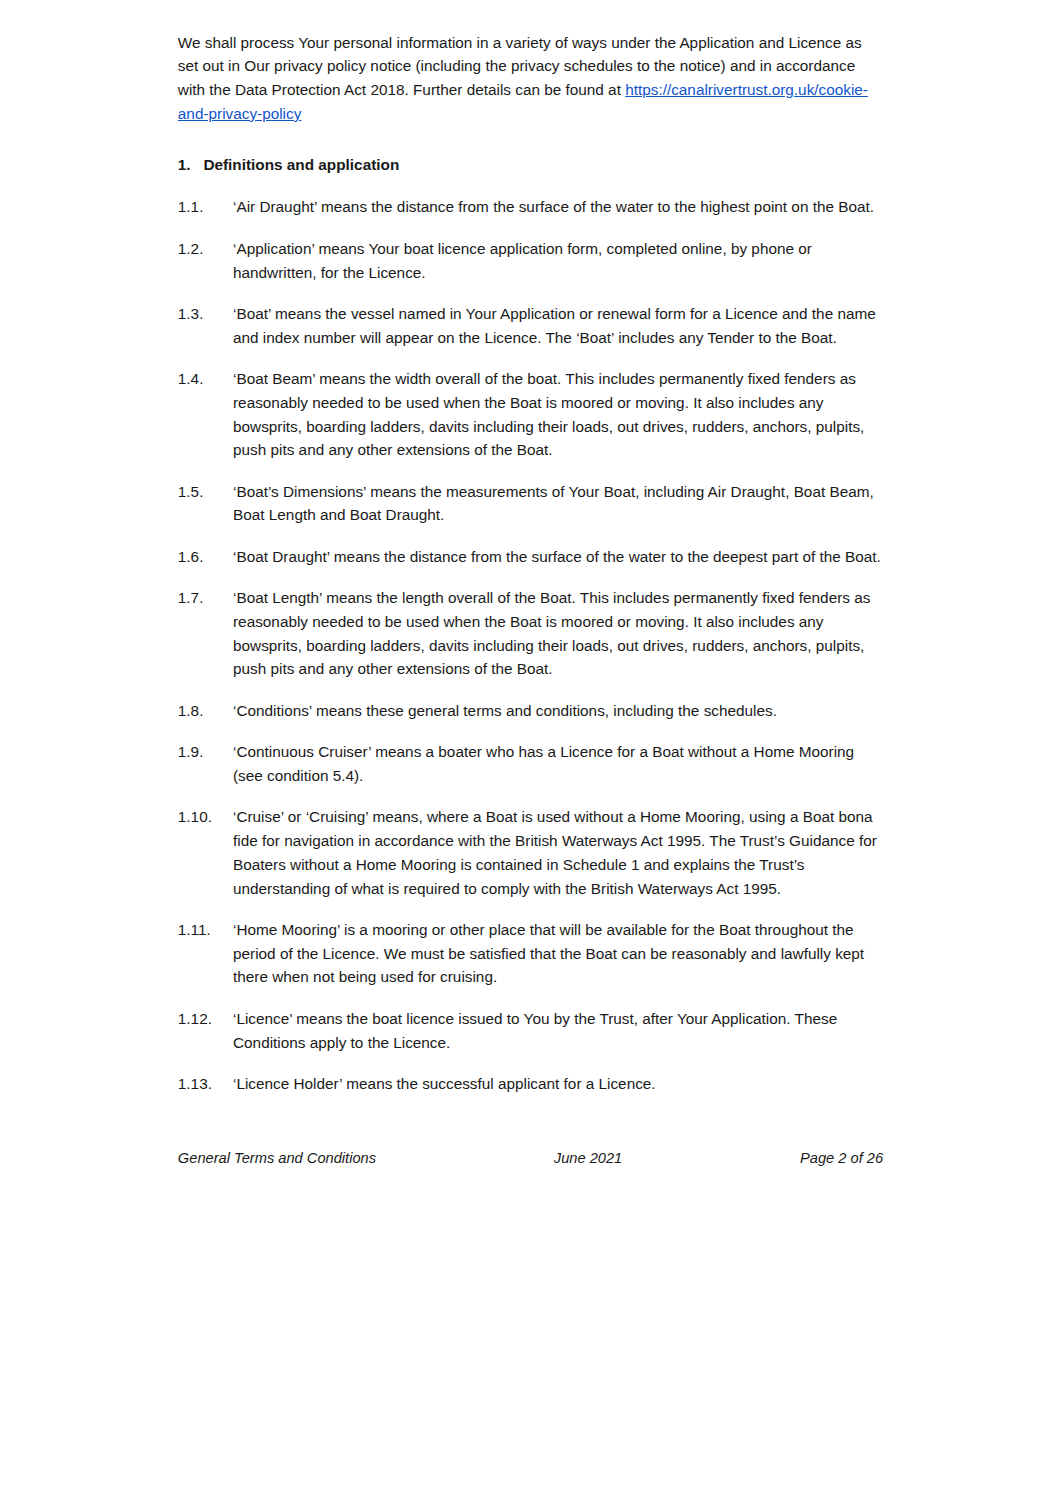We shall process Your personal information in a variety of ways under the Application and Licence as set out in Our privacy policy notice (including the privacy schedules to the notice) and in accordance with the Data Protection Act 2018. Further details can be found at https://canalrivertrust.org.uk/cookie-and-privacy-policy
1. Definitions and application
1.1.‘Air Draught’ means the distance from the surface of the water to the highest point on the Boat.
1.2.‘Application’ means Your boat licence application form, completed online, by phone or handwritten, for the Licence.
1.3.‘Boat’ means the vessel named in Your Application or renewal form for a Licence and the name and index number will appear on the Licence. The ‘Boat’ includes any Tender to the Boat.
1.4.‘Boat Beam’ means the width overall of the boat. This includes permanently fixed fenders as reasonably needed to be used when the Boat is moored or moving. It also includes any bowsprits, boarding ladders, davits including their loads, out drives, rudders, anchors, pulpits, push pits and any other extensions of the Boat.
1.5.‘Boat’s Dimensions’ means the measurements of Your Boat, including Air Draught, Boat Beam, Boat Length and Boat Draught.
1.6.‘Boat Draught’ means the distance from the surface of the water to the deepest part of the Boat.
1.7.‘Boat Length’ means the length overall of the Boat. This includes permanently fixed fenders as reasonably needed to be used when the Boat is moored or moving. It also includes any bowsprits, boarding ladders, davits including their loads, out drives, rudders, anchors, pulpits, push pits and any other extensions of the Boat.
1.8.‘Conditions’ means these general terms and conditions, including the schedules.
1.9.‘Continuous Cruiser’ means a boater who has a Licence for a Boat without a Home Mooring (see condition 5.4).
1.10.‘Cruise’ or ‘Cruising’ means, where a Boat is used without a Home Mooring, using a Boat bona fide for navigation in accordance with the British Waterways Act 1995. The Trust’s Guidance for Boaters without a Home Mooring is contained in Schedule 1 and explains the Trust’s understanding of what is required to comply with the British Waterways Act 1995.
1.11.‘Home Mooring’ is a mooring or other place that will be available for the Boat throughout the period of the Licence. We must be satisfied that the Boat can be reasonably and lawfully kept there when not being used for cruising.
1.12.‘Licence’ means the boat licence issued to You by the Trust, after Your Application. These Conditions apply to the Licence.
1.13.‘Licence Holder’ means the successful applicant for a Licence.
General Terms and Conditions June 2021 Page 2 of 26